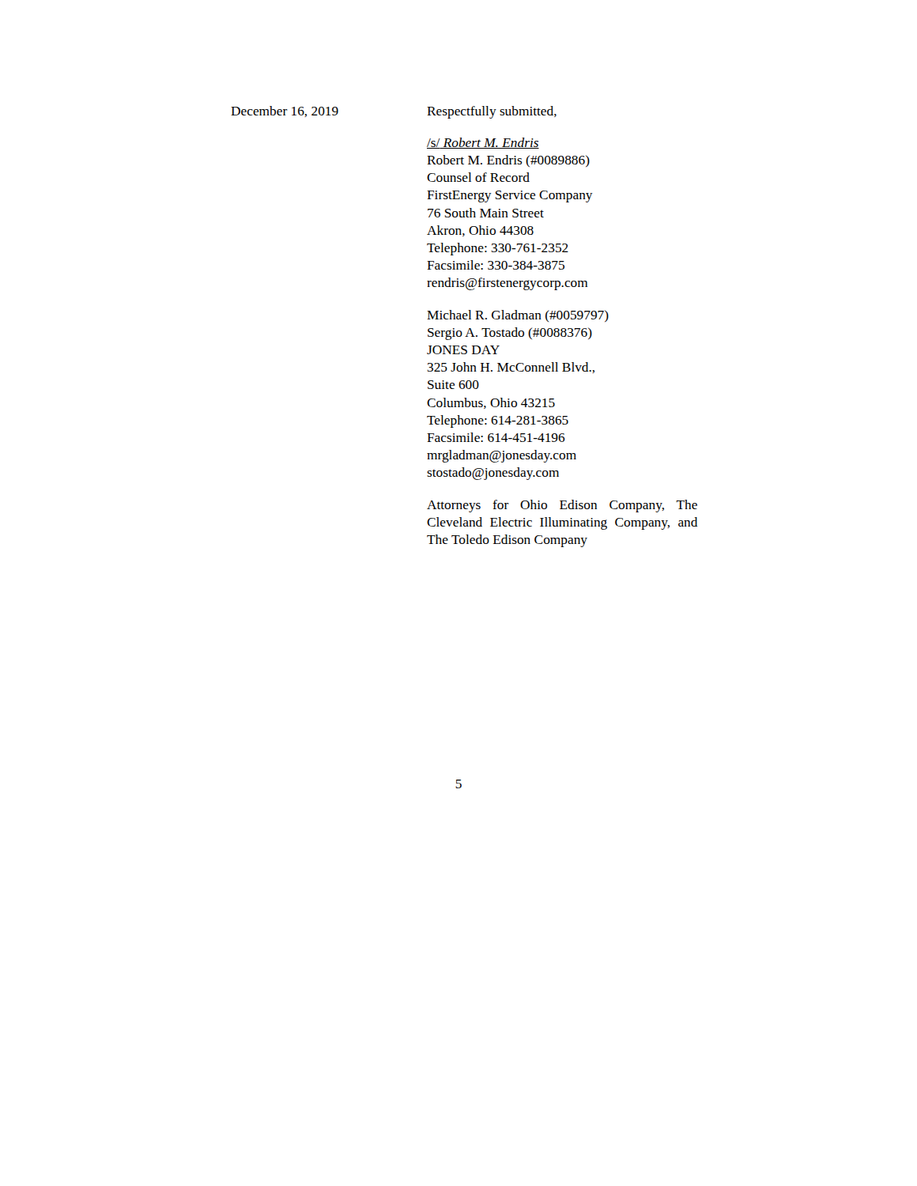| December 16, 2019 | Respectfully submitted, /s/ Robert M. Endris Robert M. Endris (#0089886) Counsel of Record FirstEnergy Service Company 76 South Main Street Akron, Ohio 44308 Telephone: 330-761-2352 Facsimile: 330-384-3875 rendris@firstenergycorp.com Michael R. Gladman (#0059797) Sergio A. Tostado (#0088376) JONES DAY 325 John H. McConnell Blvd., Suite 600 Columbus, Ohio 43215 Telephone: 614-281-3865 Facsimile: 614-451-4196 mrgladman@jonesday.com stostado@jonesday.com Attorneys for Ohio Edison Company, The Cleveland Electric Illuminating Company, and The Toledo Edison Company |
5